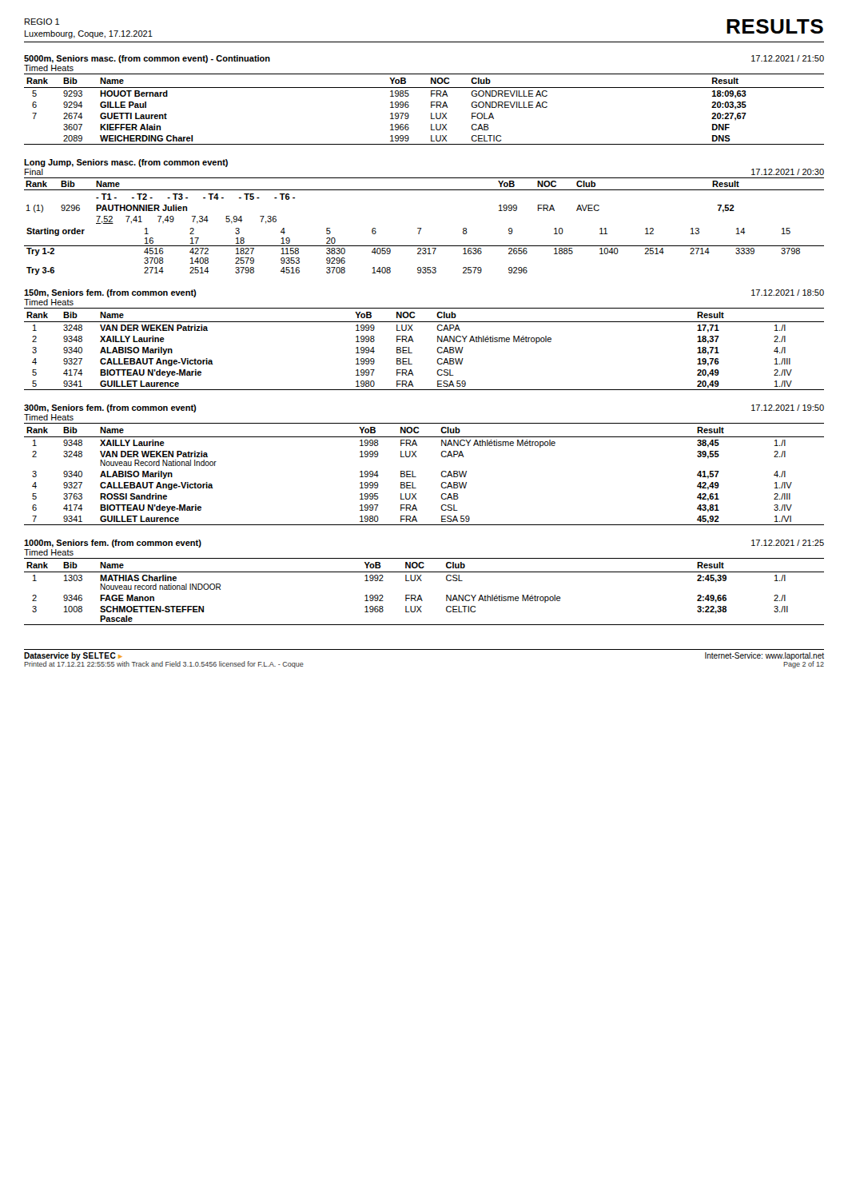REGIO 1
Luxembourg, Coque, 17.12.2021
RESULTS
5000m, Seniors masc. (from common event) - Continuation
17.12.2021 / 21:50
Timed Heats
| Rank | Bib | Name | YoB | NOC | Club | Result | |
| --- | --- | --- | --- | --- | --- | --- | --- |
| 5 | 9293 | HOUOT Bernard | 1985 | FRA | GONDREVILLE AC | 18:09,63 | |
| 6 | 9294 | GILLE Paul | 1996 | FRA | GONDREVILLE AC | 20:03,35 | |
| 7 | 2674 | GUETTI Laurent | 1979 | LUX | FOLA | 20:27,67 | |
| | 3607 | KIEFFER Alain | 1966 | LUX | CAB | DNF | |
| | 2089 | WEICHERDING Charel | 1999 | LUX | CELTIC | DNS | |
Long Jump, Seniors masc. (from common event)
Final
17.12.2021 / 20:30
| Rank | Bib | Name | YoB | NOC | Club | Result |
| --- | --- | --- | --- | --- | --- | --- |
| | - T1 - - T2 - - T3 - - T4 - - T5 - - T6 - | |
| 1 (1) | 9296 | PAUTHONNIER Julien | 1999 | FRA | AVEC | 7,52 |
| | | 7,52 7,41 7,49 7,34 5,94 7,36 | |
| Starting order | 1 | 2 | 3 | 4 | 5 | 6 | 7 | 8 | 9 | 10 | 11 | 12 | 13 | 14 | 15 |
| | 16 | 17 | 18 | 19 | 20 | |
| Try 1-2 | 4516 | 4272 | 1827 | 1158 | 3830 | 4059 | 2317 | 1636 | 2656 | 1885 | 1040 | 2514 | 2714 | 3339 | 3798 |
| | 3708 | 1408 | 2579 | 9353 | 9296 | |
| Try 3-6 | 2714 | 2514 | 3798 | 4516 | 3708 | 1408 | 9353 | 2579 | 9296 | |
150m, Seniors fem. (from common event)
17.12.2021 / 18:50
Timed Heats
| Rank | Bib | Name | YoB | NOC | Club | Result | |
| --- | --- | --- | --- | --- | --- | --- | --- |
| 1 | 3248 | VAN DER WEKEN Patrizia | 1999 | LUX | CAPA | 17,71 | 1./I |
| 2 | 9348 | XAILLY Laurine | 1998 | FRA | NANCY Athlétisme Métropole | 18,37 | 2./I |
| 3 | 9340 | ALABISO Marilyn | 1994 | BEL | CABW | 18,71 | 4./I |
| 4 | 9327 | CALLEBAUT Ange-Victoria | 1999 | BEL | CABW | 19,76 | 1./III |
| 5 | 4174 | BIOTTEAU N'deye-Marie | 1997 | FRA | CSL | 20,49 | 2./IV |
| 5 | 9341 | GUILLET Laurence | 1980 | FRA | ESA 59 | 20,49 | 1./IV |
300m, Seniors fem. (from common event)
17.12.2021 / 19:50
Timed Heats
| Rank | Bib | Name | YoB | NOC | Club | Result | |
| --- | --- | --- | --- | --- | --- | --- | --- |
| 1 | 9348 | XAILLY Laurine | 1998 | FRA | NANCY Athlétisme Métropole | 38,45 | 1./I |
| 2 | 3248 | VAN DER WEKEN Patrizia Nouveau Record National Indoor | 1999 | LUX | CAPA | 39,55 | 2./I |
| 3 | 9340 | ALABISO Marilyn | 1994 | BEL | CABW | 41,57 | 4./I |
| 4 | 9327 | CALLEBAUT Ange-Victoria | 1999 | BEL | CABW | 42,49 | 1./IV |
| 5 | 3763 | ROSSI Sandrine | 1995 | LUX | CAB | 42,61 | 2./III |
| 6 | 4174 | BIOTTEAU N'deye-Marie | 1997 | FRA | CSL | 43,81 | 3./IV |
| 7 | 9341 | GUILLET Laurence | 1980 | FRA | ESA 59 | 45,92 | 1./VI |
1000m, Seniors fem. (from common event)
17.12.2021 / 21:25
Timed Heats
| Rank | Bib | Name | YoB | NOC | Club | Result | |
| --- | --- | --- | --- | --- | --- | --- | --- |
| 1 | 1303 | MATHIAS Charline Nouveau record national INDOOR | 1992 | LUX | CSL | 2:45,39 | 1./I |
| 2 | 9346 | FAGE Manon | 1992 | FRA | NANCY Athlétisme Métropole | 2:49,66 | 2./I |
| 3 | 1008 | SCHMOETTEN-STEFFEN Pascale | 1968 | LUX | CELTIC | 3:22,38 | 3./II |
Dataservice by SELTEC ▸
Internet-Service: www.laportal.net
Printed at 17.12.21 22:55:55 with Track and Field 3.1.0.5456 licensed for F.L.A. - Coque
Page 2 of 12